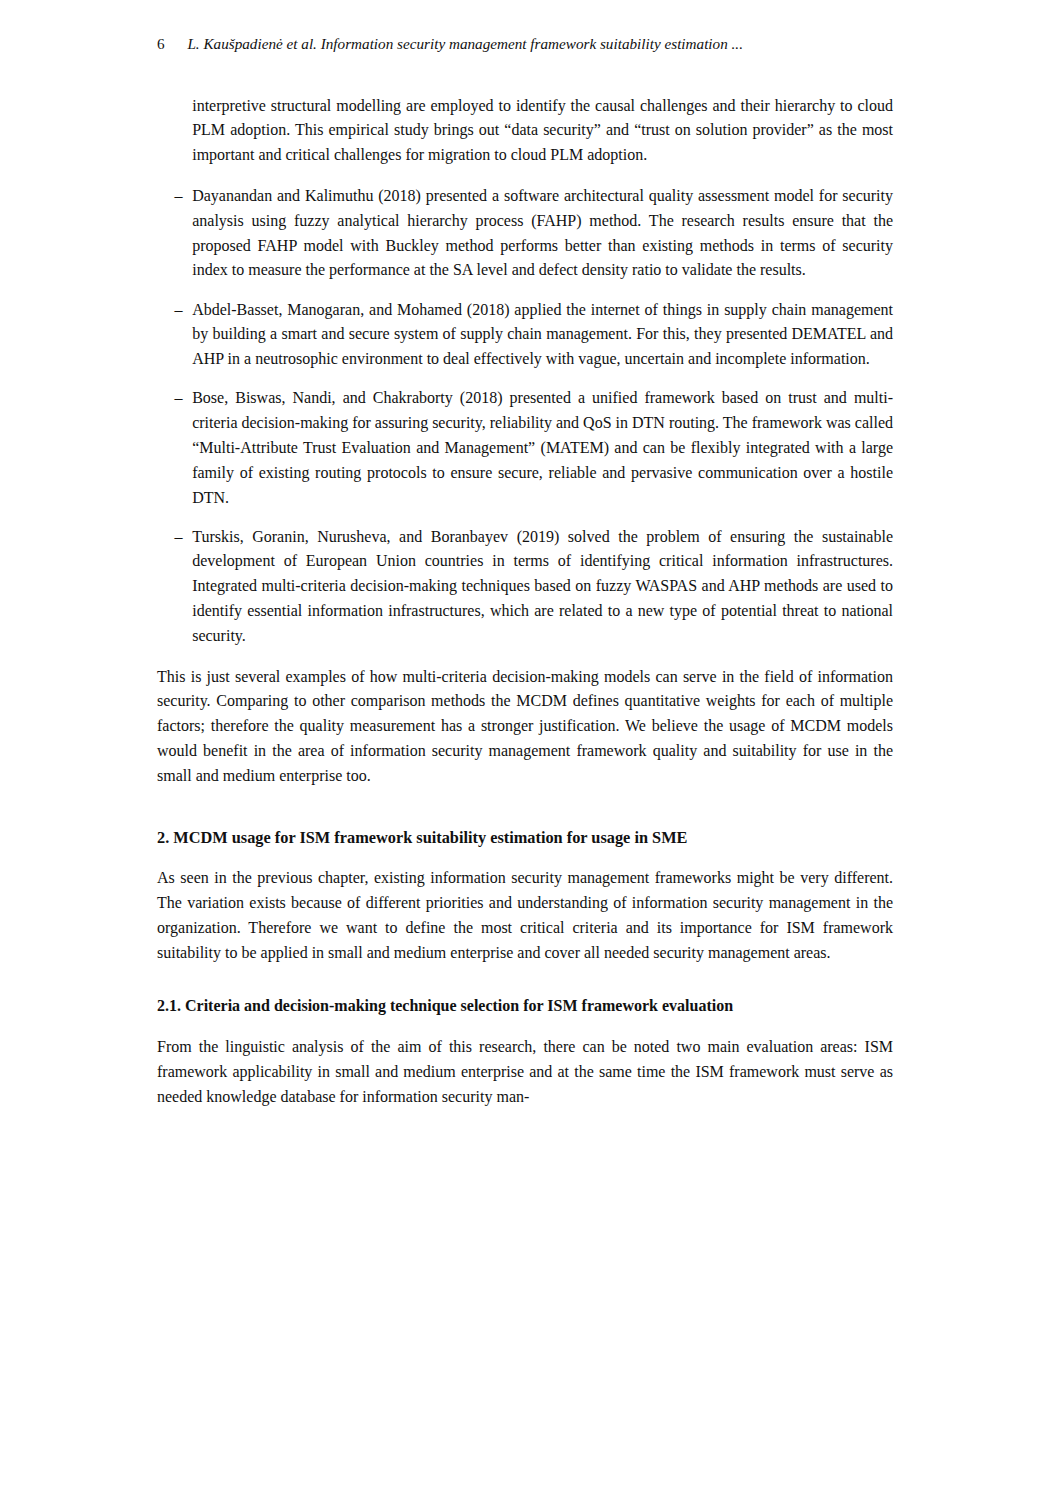6 L. Kaušpadienė et al. Information security management framework suitability estimation ...
interpretive structural modelling are employed to identify the causal challenges and their hierarchy to cloud PLM adoption. This empirical study brings out “data security” and “trust on solution provider” as the most important and critical challenges for migration to cloud PLM adoption.
Dayanandan and Kalimuthu (2018) presented a software architectural quality assessment model for security analysis using fuzzy analytical hierarchy process (FAHP) method. The research results ensure that the proposed FAHP model with Buckley method performs better than existing methods in terms of security index to measure the performance at the SA level and defect density ratio to validate the results.
Abdel-Basset, Manogaran, and Mohamed (2018) applied the internet of things in supply chain management by building a smart and secure system of supply chain management. For this, they presented DEMATEL and AHP in a neutrosophic environment to deal effectively with vague, uncertain and incomplete information.
Bose, Biswas, Nandi, and Chakraborty (2018) presented a unified framework based on trust and multi-criteria decision-making for assuring security, reliability and QoS in DTN routing. The framework was called “Multi-Attribute Trust Evaluation and Management” (MATEM) and can be flexibly integrated with a large family of existing routing protocols to ensure secure, reliable and pervasive communication over a hostile DTN.
Turskis, Goranin, Nurusheva, and Boranbayev (2019) solved the problem of ensuring the sustainable development of European Union countries in terms of identifying critical information infrastructures. Integrated multi-criteria decision-making techniques based on fuzzy WASPAS and AHP methods are used to identify essential information infrastructures, which are related to a new type of potential threat to national security.
This is just several examples of how multi-criteria decision-making models can serve in the field of information security. Comparing to other comparison methods the MCDM defines quantitative weights for each of multiple factors; therefore the quality measurement has a stronger justification. We believe the usage of MCDM models would benefit in the area of information security management framework quality and suitability for use in the small and medium enterprise too.
2. MCDM usage for ISM framework suitability estimation for usage in SME
As seen in the previous chapter, existing information security management frameworks might be very different. The variation exists because of different priorities and understanding of information security management in the organization. Therefore we want to define the most critical criteria and its importance for ISM framework suitability to be applied in small and medium enterprise and cover all needed security management areas.
2.1. Criteria and decision-making technique selection for ISM framework evaluation
From the linguistic analysis of the aim of this research, there can be noted two main evaluation areas: ISM framework applicability in small and medium enterprise and at the same time the ISM framework must serve as needed knowledge database for information security man-